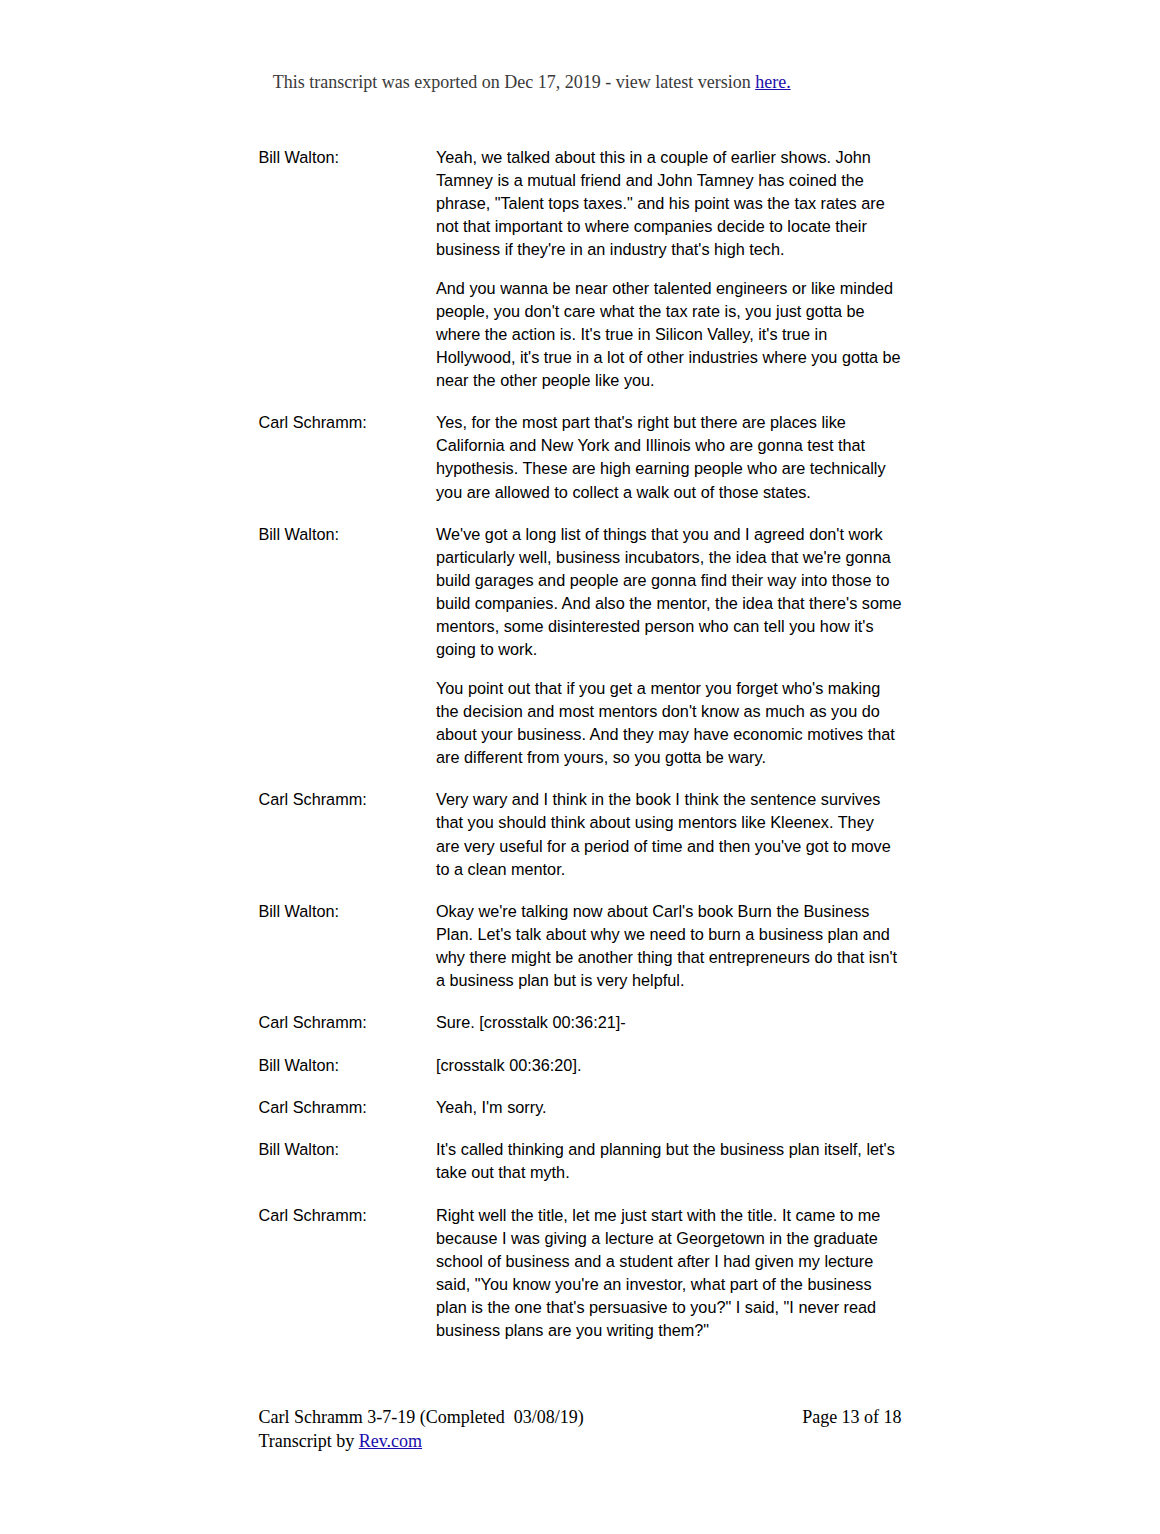This transcript was exported on Dec 17, 2019 - view latest version here.
| Bill Walton: | Yeah, we talked about this in a couple of earlier shows. John Tamney is a mutual friend and John Tamney has coined the phrase, "Talent tops taxes." and his point was the tax rates are not that important to where companies decide to locate their business if they're in an industry that's high tech. And you wanna be near other talented engineers or like minded people, you don't care what the tax rate is, you just gotta be where the action is. It's true in Silicon Valley, it's true in Hollywood, it's true in a lot of other industries where you gotta be near the other people like you. |
| Carl Schramm: | Yes, for the most part that's right but there are places like California and New York and Illinois who are gonna test that hypothesis. These are high earning people who are technically you are allowed to collect a walk out of those states. |
| Bill Walton: | We've got a long list of things that you and I agreed don't work particularly well, business incubators, the idea that we're gonna build garages and people are gonna find their way into those to build companies. And also the mentor, the idea that there's some mentors, some disinterested person who can tell you how it's going to work. You point out that if you get a mentor you forget who's making the decision and most mentors don't know as much as you do about your business. And they may have economic motives that are different from yours, so you gotta be wary. |
| Carl Schramm: | Very wary and I think in the book I think the sentence survives that you should think about using mentors like Kleenex. They are very useful for a period of time and then you've got to move to a clean mentor. |
| Bill Walton: | Okay we're talking now about Carl's book Burn the Business Plan. Let's talk about why we need to burn a business plan and why there might be another thing that entrepreneurs do that isn't a business plan but is very helpful. |
| Carl Schramm: | Sure. [crosstalk 00:36:21]- |
| Bill Walton: | [crosstalk 00:36:20]. |
| Carl Schramm: | Yeah, I'm sorry. |
| Bill Walton: | It's called thinking and planning but the business plan itself, let's take out that myth. |
| Carl Schramm: | Right well the title, let me just start with the title. It came to me because I was giving a lecture at Georgetown in the graduate school of business and a student after I had given my lecture said, "You know you're an investor, what part of the business plan is the one that's persuasive to you?" I said, "I never read business plans are you writing them?" |
Carl Schramm 3-7-19 (Completed 03/08/19)
Transcript by Rev.com
Page 13 of 18